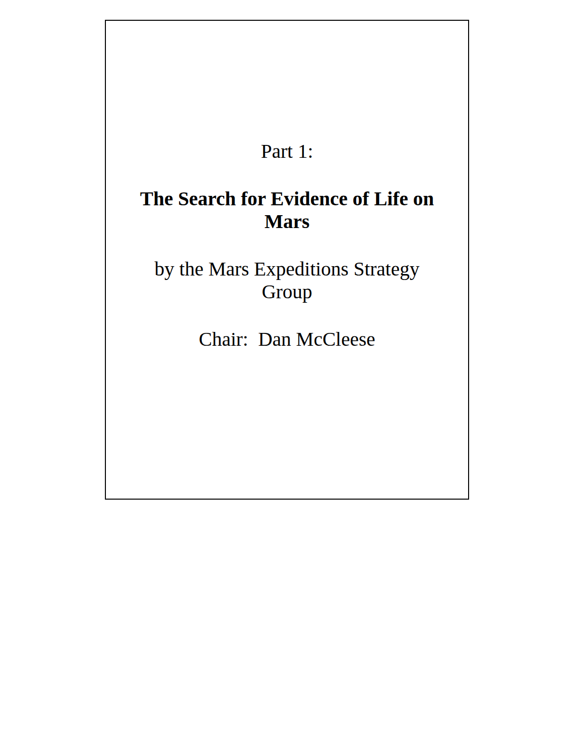Part 1:
The Search for Evidence of Life on Mars
by the Mars Expeditions Strategy Group
Chair: Dan McCleese